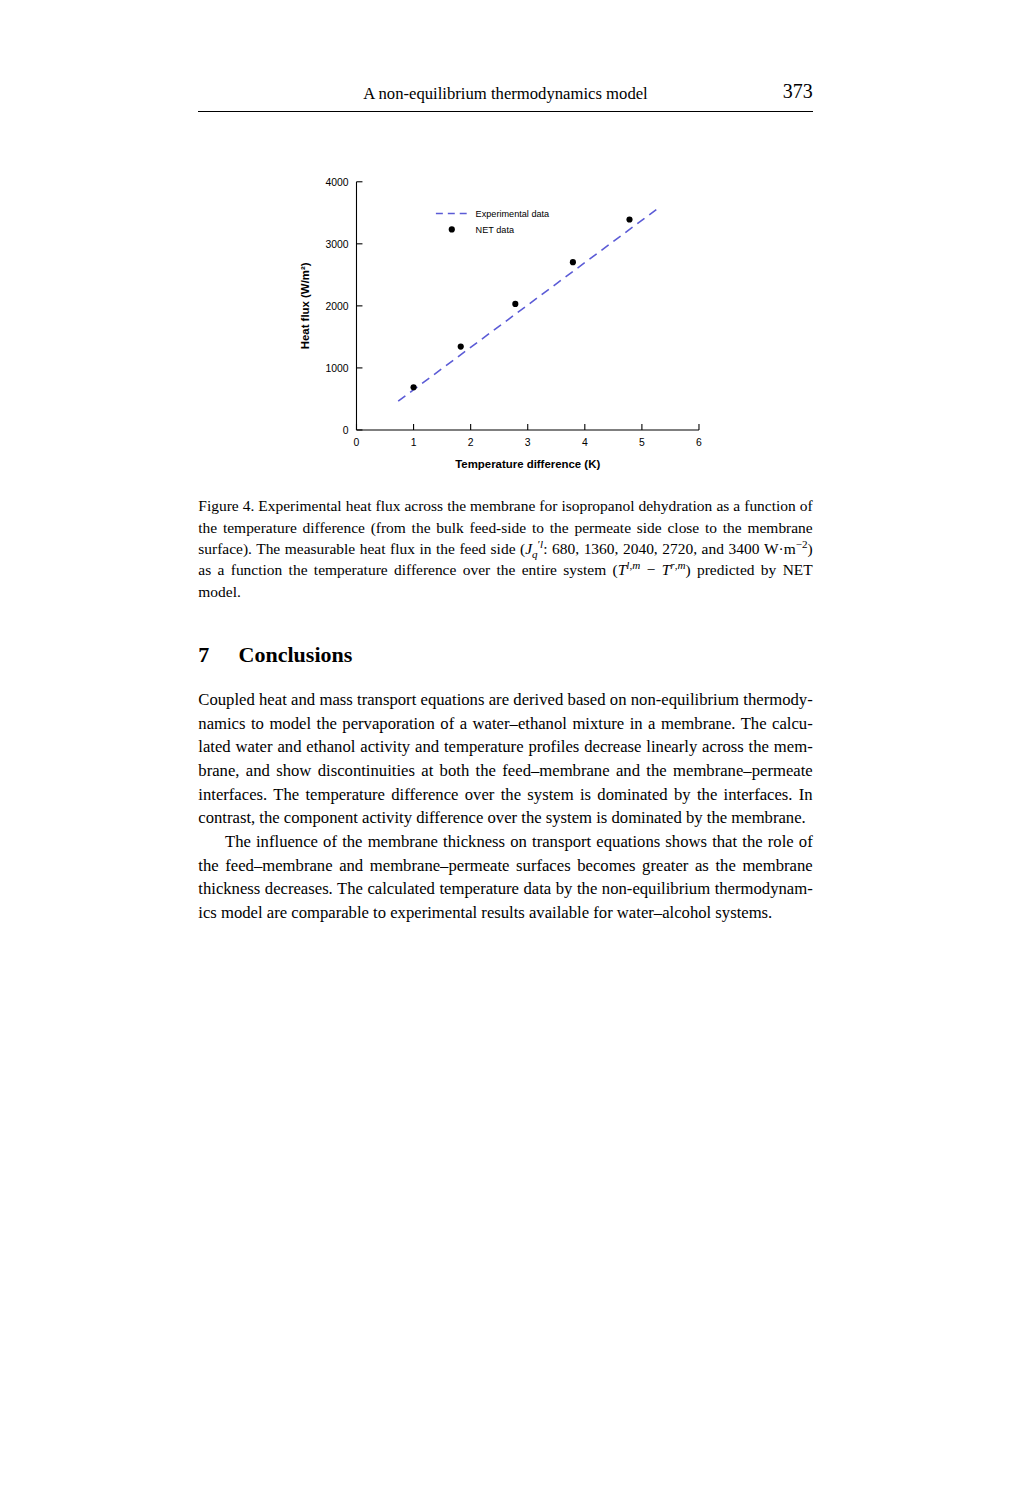A non-equilibrium thermodynamics model 373
0 1000 2000 3000 4000 0 1 2 3 4 5 6 Temperature difference (K) Heat flux (W/m²) Experimental data NET data
Figure 4. Experimental heat flux across the membrane for isopropanol dehydration as a function of the temperature difference (from the bulk feed-side to the permeate side close to the membrane surface). The measurable heat flux in the feed side (Jq′l: 680, 1360, 2040, 2720, and 3400 W·m−2) as a function the temperature difference over the entire system (Tl,m − Tr,m) predicted by NET model.
7 Conclusions
Coupled heat and mass transport equations are derived based on non-equilibrium thermodynamics to model the pervaporation of a water–ethanol mixture in a membrane. The calculated water and ethanol activity and temperature profiles decrease linearly across the membrane, and show discontinuities at both the feed–membrane and the membrane–permeate interfaces. The temperature difference over the system is dominated by the interfaces. In contrast, the component activity difference over the system is dominated by the membrane.
The influence of the membrane thickness on transport equations shows that the role of the feed–membrane and membrane–permeate surfaces becomes greater as the membrane thickness decreases. The calculated temperature data by the non-equilibrium thermodynamics model are comparable to experimental results available for water–alcohol systems.